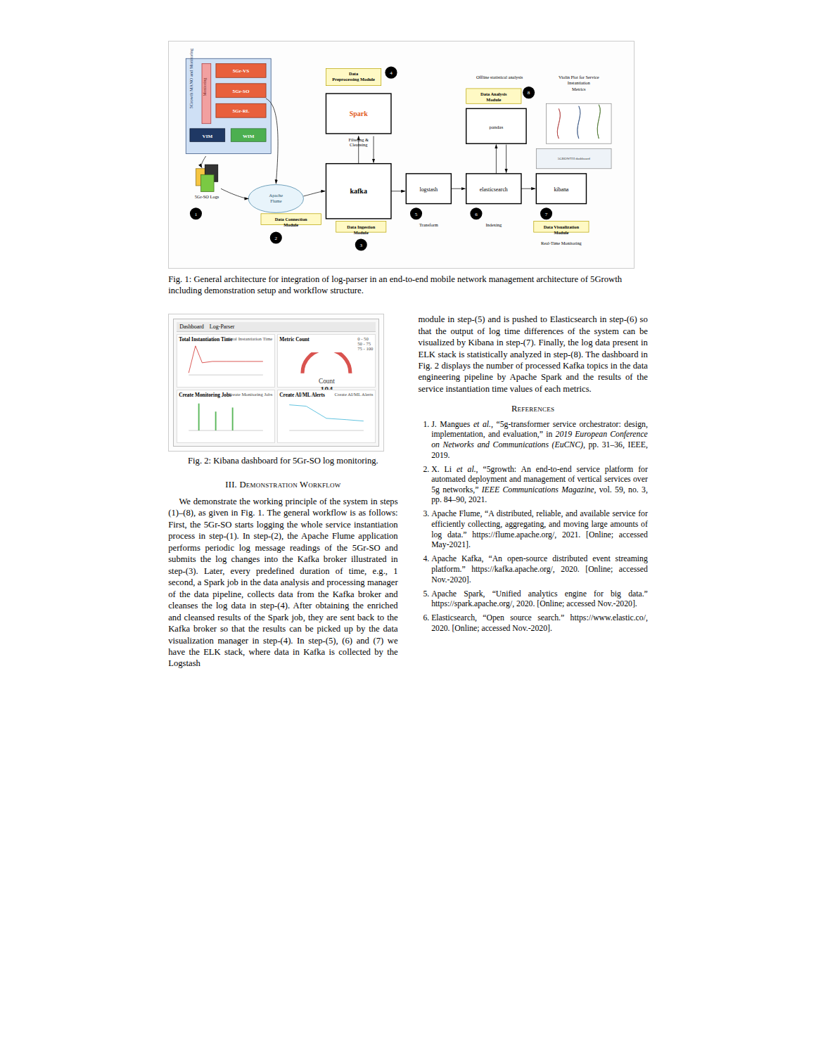5Growth MANO and Monitoring Monitoring 5Gr-VS 5Gr-SO 5Gr-RL VIM WIM 5Gr-SO Logs 1 Apache Flume Data Connection Module 2 kafka Data Ingestion Module 3 Spark Filtering & Cleansing Data Preprocessing Module 4 logstash 5 Transform elasticsearch 6 Indexing kibana 7 Data Visualization Module Real-Time Monitoring pandas Data Analysis Module 8 Offline statistical analysis Violin Plot for Service Instantiation Metrics 5GROWTH dashboard
Fig. 1: General architecture for integration of log-parser in an end-to-end mobile network management architecture of 5Growth including demonstration setup and workflow structure.
Dashboard Log-Parser
Total Instantiation Time
Total Instantiation Time
Metric Count
0 - 50
50 - 75
75 - 100
Count
104
Create Monitoring Jobs
Create Monitoring Jobs
Create AI/ML Alerts
Create AI/ML Alerts
Fig. 2: Kibana dashboard for 5Gr-SO log monitoring.
III. Demonstration Workflow
We demonstrate the working principle of the system in steps (1)–(8), as given in Fig. 1. The general workflow is as follows: First, the 5Gr-SO starts logging the whole service instantiation process in step-(1). In step-(2), the Apache Flume application performs periodic log message readings of the 5Gr-SO and submits the log changes into the Kafka broker illustrated in step-(3). Later, every predefined duration of time, e.g., 1 second, a Spark job in the data analysis and processing manager of the data pipeline, collects data from the Kafka broker and cleanses the log data in step-(4). After obtaining the enriched and cleansed results of the Spark job, they are sent back to the Kafka broker so that the results can be picked up by the data visualization manager in step-(4). In step-(5), (6) and (7) we have the ELK stack, where data in Kafka is collected by the Logstash
module in step-(5) and is pushed to Elasticsearch in step-(6) so that the output of log time differences of the system can be visualized by Kibana in step-(7). Finally, the log data present in ELK stack is statistically analyzed in step-(8). The dashboard in Fig. 2 displays the number of processed Kafka topics in the data engineering pipeline by Apache Spark and the results of the service instantiation time values of each metrics.
References
J. Mangues et al., “5g-transformer service orchestrator: design, implementation, and evaluation,” in 2019 European Conference on Networks and Communications (EuCNC), pp. 31–36, IEEE, 2019.
X. Li et al., “5growth: An end-to-end service platform for automated deployment and management of vertical services over 5g networks,” IEEE Communications Magazine, vol. 59, no. 3, pp. 84–90, 2021.
Apache Flume, “A distributed, reliable, and available service for efficiently collecting, aggregating, and moving large amounts of log data.” https://flume.apache.org/, 2021. [Online; accessed May-2021].
Apache Kafka, “An open-source distributed event streaming platform.” https://kafka.apache.org/, 2020. [Online; accessed Nov.-2020].
Apache Spark, “Unified analytics engine for big data.” https://spark.apache.org/, 2020. [Online; accessed Nov.-2020].
Elasticsearch, “Open source search.” https://www.elastic.co/, 2020. [Online; accessed Nov.-2020].